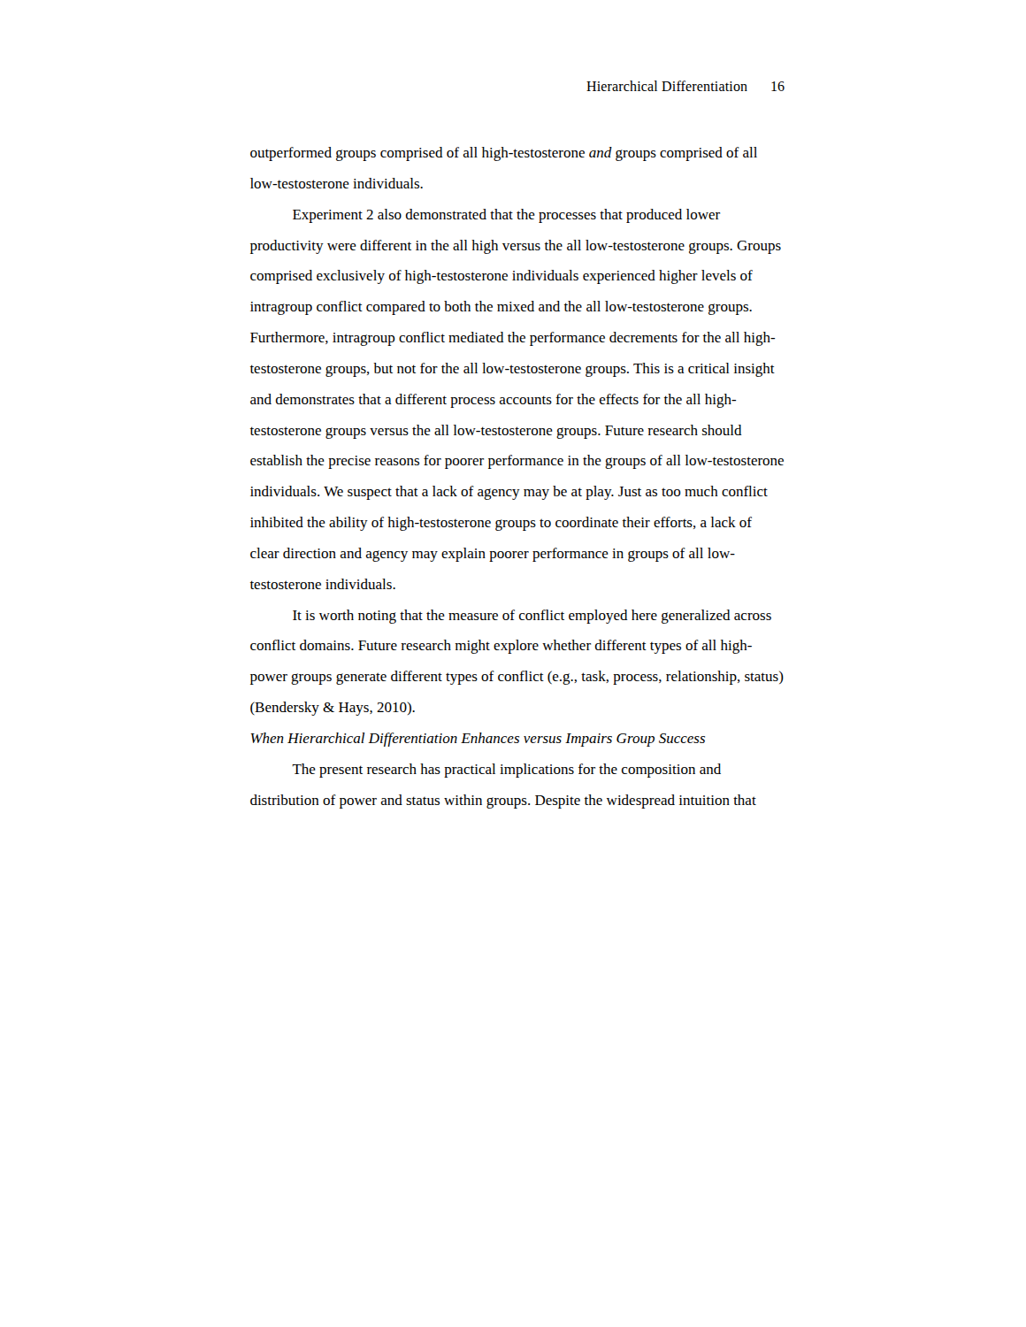Hierarchical Differentiation16
outperformed groups comprised of all high-testosterone and groups comprised of all low-testosterone individuals.
Experiment 2 also demonstrated that the processes that produced lower productivity were different in the all high versus the all low-testosterone groups. Groups comprised exclusively of high-testosterone individuals experienced higher levels of intragroup conflict compared to both the mixed and the all low-testosterone groups. Furthermore, intragroup conflict mediated the performance decrements for the all high-testosterone groups, but not for the all low-testosterone groups. This is a critical insight and demonstrates that a different process accounts for the effects for the all high-testosterone groups versus the all low-testosterone groups. Future research should establish the precise reasons for poorer performance in the groups of all low-testosterone individuals. We suspect that a lack of agency may be at play. Just as too much conflict inhibited the ability of high-testosterone groups to coordinate their efforts, a lack of clear direction and agency may explain poorer performance in groups of all low-testosterone individuals.
It is worth noting that the measure of conflict employed here generalized across conflict domains. Future research might explore whether different types of all high-power groups generate different types of conflict (e.g., task, process, relationship, status) (Bendersky & Hays, 2010).
When Hierarchical Differentiation Enhances versus Impairs Group Success
The present research has practical implications for the composition and distribution of power and status within groups. Despite the widespread intuition that